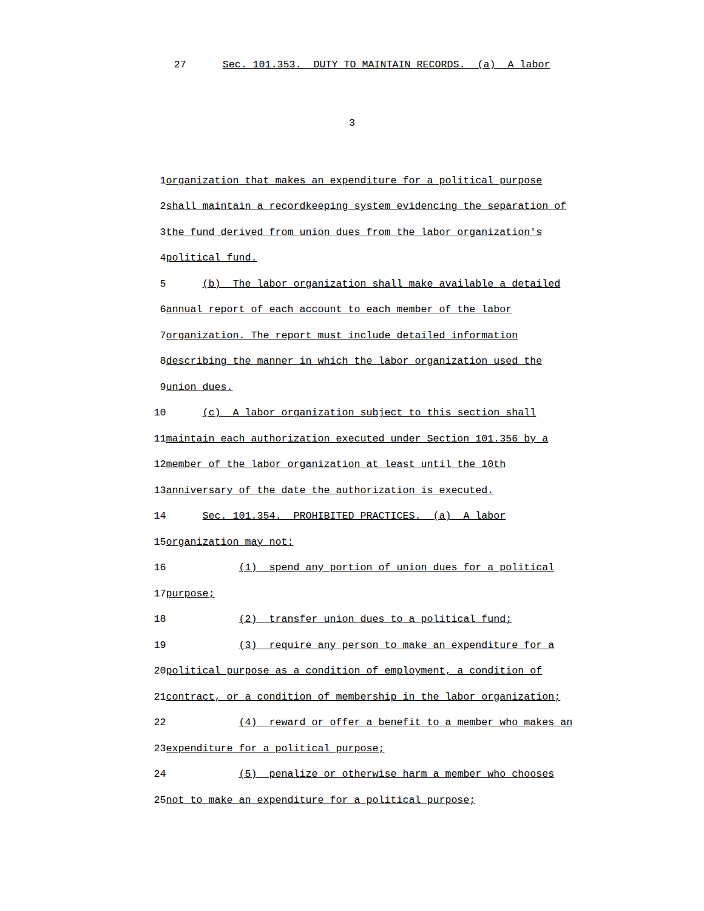| 27 | Sec. 101.353. DUTY TO MAINTAIN RECORDS. (a) A labor |
3
| 1 | organization that makes an expenditure for a political purpose |
| 2 | shall maintain a recordkeeping system evidencing the separation of |
| 3 | the fund derived from union dues from the labor organization's |
| 4 | political fund. |
| 5 | (b) The labor organization shall make available a detailed |
| 6 | annual report of each account to each member of the labor |
| 7 | organization. The report must include detailed information |
| 8 | describing the manner in which the labor organization used the |
| 9 | union dues. |
| 10 | (c) A labor organization subject to this section shall |
| 11 | maintain each authorization executed under Section 101.356 by a |
| 12 | member of the labor organization at least until the 10th |
| 13 | anniversary of the date the authorization is executed. |
| 14 | Sec. 101.354. PROHIBITED PRACTICES. (a) A labor |
| 15 | organization may not: |
| 16 | (1) spend any portion of union dues for a political |
| 17 | purpose; |
| 18 | (2) transfer union dues to a political fund; |
| 19 | (3) require any person to make an expenditure for a |
| 20 | political purpose as a condition of employment, a condition of |
| 21 | contract, or a condition of membership in the labor organization; |
| 22 | (4) reward or offer a benefit to a member who makes an |
| 23 | expenditure for a political purpose; |
| 24 | (5) penalize or otherwise harm a member who chooses |
| 25 | not to make an expenditure for a political purpose; |